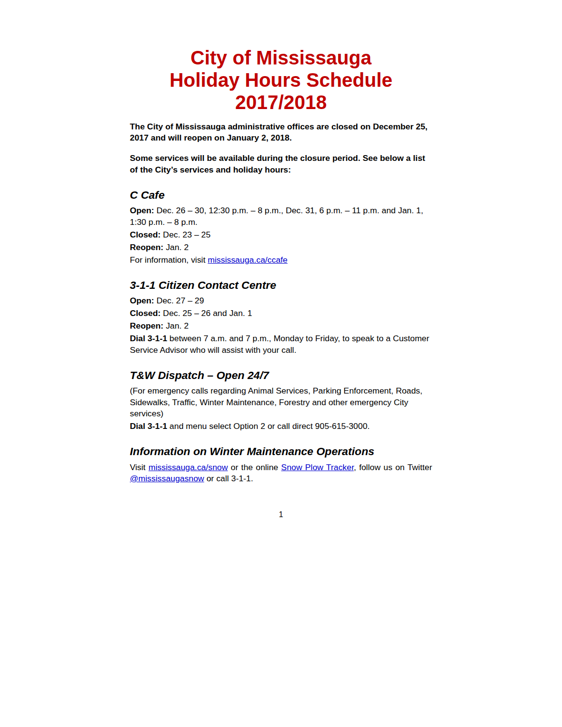City of Mississauga
Holiday Hours Schedule
2017/2018
The City of Mississauga administrative offices are closed on December 25, 2017 and will reopen on January 2, 2018.
Some services will be available during the closure period. See below a list of the City’s services and holiday hours:
C Cafe
Open: Dec. 26 – 30, 12:30 p.m. – 8 p.m., Dec. 31, 6 p.m. – 11 p.m. and Jan. 1, 1:30 p.m. – 8 p.m.
Closed: Dec. 23 – 25
Reopen: Jan. 2
For information, visit mississauga.ca/ccafe
3-1-1 Citizen Contact Centre
Open: Dec. 27 – 29
Closed: Dec. 25 – 26 and Jan. 1
Reopen: Jan. 2
Dial 3-1-1 between 7 a.m. and 7 p.m., Monday to Friday, to speak to a Customer Service Advisor who will assist with your call.
T&W Dispatch – Open 24/7
(For emergency calls regarding Animal Services, Parking Enforcement, Roads, Sidewalks, Traffic, Winter Maintenance, Forestry and other emergency City services)
Dial 3-1-1 and menu select Option 2 or call direct 905-615-3000.
Information on Winter Maintenance Operations
Visit mississauga.ca/snow or the online Snow Plow Tracker, follow us on Twitter @mississaugasnow or call 3-1-1.
1